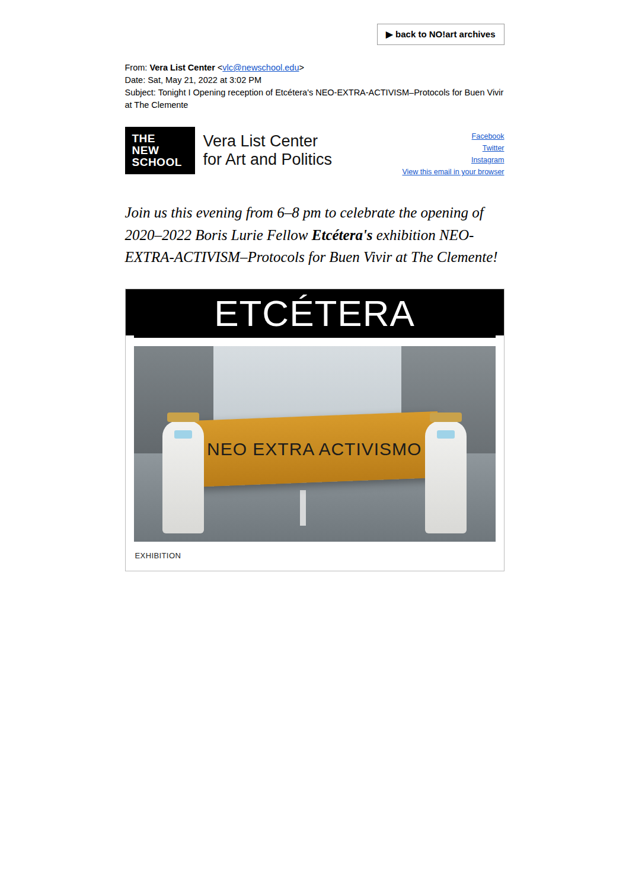▶back to NO!art archives
From: Vera List Center <vlc@newschool.edu>
Date: Sat, May 21, 2022 at 3:02 PM
Subject: Tonight I Opening reception of Etcétera's NEO-EXTRA-ACTIVISM–Protocols for Buen Vivir at The Clemente
THE
NEW
SCHOOL
Vera List Center
for Art and Politics
Facebook Twitter Instagram View this email in your browser
Join us this evening from 6–8 pm to celebrate the opening of 2020–2022 Boris Lurie Fellow Etcétera's exhibition NEO-EXTRA-ACTIVISM–Protocols for Buen Vivir at The Clemente!
ETCÉTERA
NEO EXTRA ACTIVISMO
EXHIBITION